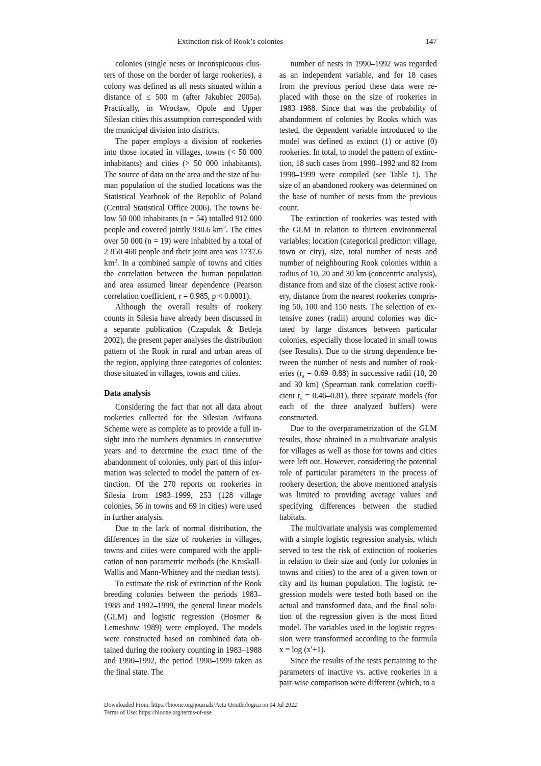Extinction risk of Rook’s colonies 147
colonies (single nests or inconspicuous clusters of those on the border of large rookeries), a colony was defined as all nests situated within a distance of ≤ 500 m (after Jakubiec 2005a). Practically, in Wrocław, Opole and Upper Silesian cities this assumption corresponded with the municipal division into districts.
The paper employs a division of rookeries into those located in villages, towns (< 50 000 inhabitants) and cities (> 50 000 inhabitants). The source of data on the area and the size of human population of the studied locations was the Statistical Yearbook of the Republic of Poland (Central Statistical Office 2006). The towns below 50 000 inhabitants (n = 54) totalled 912 000 people and covered jointly 938.6 km2. The cities over 50 000 (n = 19) were inhabited by a total of 2 850 460 people and their joint area was 1737.6 km2. In a combined sample of towns and cities the correlation between the human population and area assumed linear dependence (Pearson correlation coefficient, r = 0.985, p < 0.0001).
Although the overall results of rookery counts in Silesia have already been discussed in a separate publication (Czapulak & Betleja 2002), the present paper analyses the distribution pattern of the Rook in rural and urban areas of the region, applying three categories of colonies: those situated in villages, towns and cities.
Data analysis
Considering the fact that not all data about rookeries collected for the Silesian Avifauna Scheme were as complete as to provide a full insight into the numbers dynamics in consecutive years and to determine the exact time of the abandonment of colonies, only part of this information was selected to model the pattern of extinction. Of the 270 reports on rookeries in Silesia from 1983–1999, 253 (128 village colonies, 56 in towns and 69 in cities) were used in further analysis.
Due to the lack of normal distribution, the differences in the size of rookeries in villages, towns and cities were compared with the application of non-parametric methods (the Kruskall-Wallis and Mann-Whitney and the median tests).
To estimate the risk of extinction of the Rook breeding colonies between the periods 1983–1988 and 1992–1999, the general linear models (GLM) and logistic regression (Hosmer & Lemeshow 1989) were employed. The models were constructed based on combined data obtained during the rookery counting in 1983–1988 and 1990–1992, the period 1998–1999 taken as the final state. The
number of nests in 1990–1992 was regarded as an independent variable, and for 18 cases from the previous period these data were replaced with those on the size of rookeries in 1983–1988. Since that was the probability of abandonment of colonies by Rooks which was tested, the dependent variable introduced to the model was defined as extinct (1) or active (0) rookeries. In total, to model the pattern of extinction, 18 such cases from 1990–1992 and 82 from 1998–1999 were compiled (see Table 1). The size of an abandoned rookery was determined on the base of number of nests from the previous count.
The extinction of rookeries was tested with the GLM in relation to thirteen environmental variables: location (categorical predictor: village, town or city), size, total number of nests and number of neighbouring Rook colonies within a radius of 10, 20 and 30 km (concentric analysis), distance from and size of the closest active rookery, distance from the nearest rookeries comprising 50, 100 and 150 nests. The selection of extensive zones (radii) around colonies was dictated by large distances between particular colonies, especially those located in small towns (see Results). Due to the strong dependence between the number of nests and number of rookeries (rs = 0.69–0.88) in successive radii (10, 20 and 30 km) (Spearman rank correlation coefficient rs = 0.46–0.81), three separate models (for each of the three analyzed buffers) were constructed.
Due to the overparametrization of the GLM results, those obtained in a multivariate analysis for villages as well as those for towns and cities were left out. However, considering the potential role of particular parameters in the process of rookery desertion, the above mentioned analysis was limited to providing average values and specifying differences between the studied habitats.
The multivariate analysis was complemented with a simple logistic regression analysis, which served to test the risk of extinction of rookeries in relation to their size and (only for colonies in towns and cities) to the area of a given town or city and its human population. The logistic regression models were tested both based on the actual and transformed data, and the final solution of the regression given is the most fitted model. The variables used in the logistic regression were transformed according to the formula x = log (x′+1).
Since the results of the tests pertaining to the parameters of inactive vs. active rookeries in a pair-wise comparison were different (which, to a
Downloaded From: https://bioone.org/journals/Acta-Ornithologica on 04 Jul 2022
Terms of Use: https://bioone.org/terms-of-use